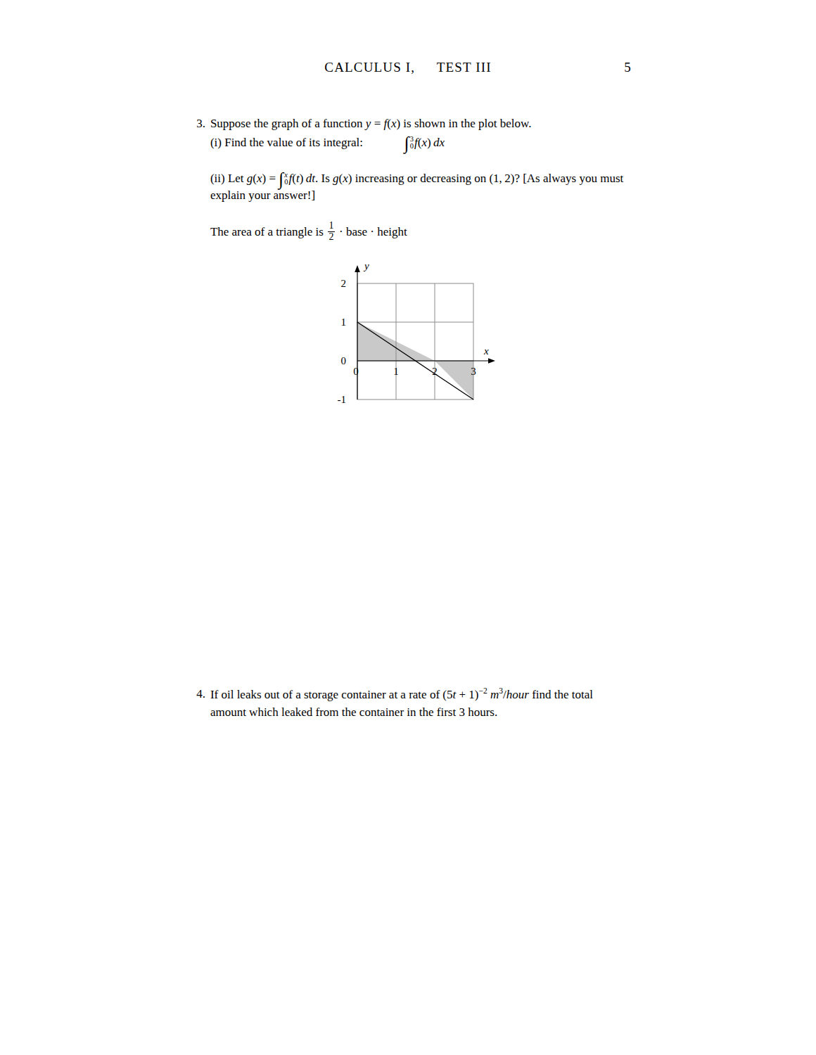CALCULUS I, TEST III
5
3. Suppose the graph of a function y = f(x) is shown in the plot below.
(i) Find the value of its integral: ∫30 f(x) dx
(ii) Let g(x) = ∫x 0 f(t) dt. Is g(x) increasing or decreasing on (1, 2)? [As always you must explain your answer!]
The area of a triangle is 12 · base · height
y x 2 1 0 -1 0 1 2 3
4. If oil leaks out of a storage container at a rate of (5t + 1)−2 m3/hour find the total amount which leaked from the container in the first 3 hours.